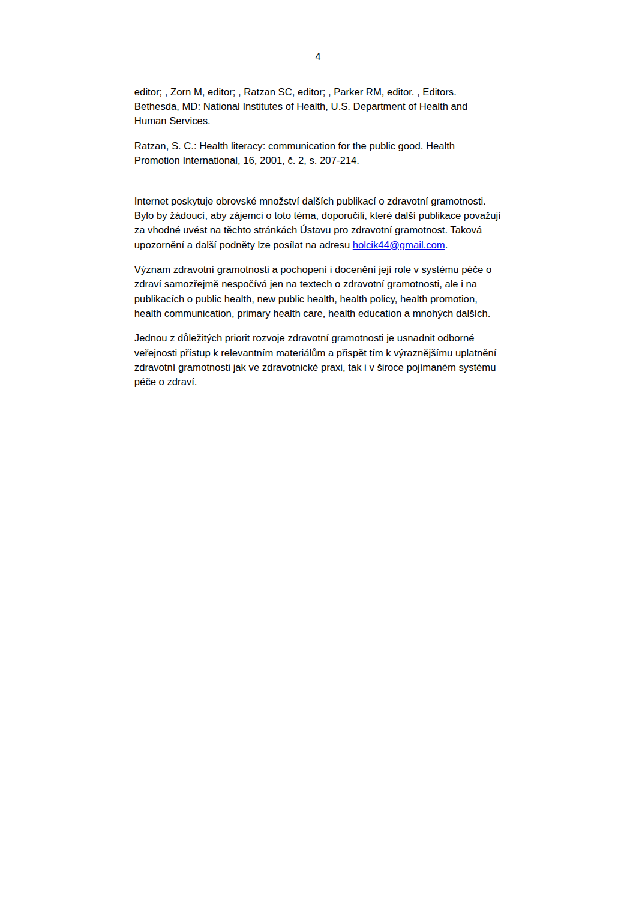4
editor; , Zorn M, editor; , Ratzan SC, editor; , Parker RM, editor. , Editors. Bethesda, MD: National Institutes of Health, U.S. Department of Health and Human Services.
Ratzan, S. C.: Health literacy: communication for the public good. Health Promotion International, 16, 2001, č. 2, s. 207-214.
Internet poskytuje obrovské množství dalších publikací o zdravotní gramotnosti. Bylo by žádoucí, aby zájemci o toto téma, doporučili, které další publikace považují za vhodné uvést na těchto stránkách Ústavu pro zdravotní gramotnost. Taková upozornění a další podněty lze posílat na adresu holcik44@gmail.com.
Význam zdravotní gramotnosti a pochopení i docenění její role v systému péče o zdraví samozřejmě nespočívá jen na textech o zdravotní gramotnosti, ale i na publikacích o public health, new public health, health policy, health promotion, health communication, primary health care, health education a mnohých dalších.
Jednou z důležitých priorit rozvoje zdravotní gramotnosti je usnadnit odborné veřejnosti přístup k relevantním materiálům a přispět tím k výraznějšímu uplatnění zdravotní gramotnosti jak ve zdravotnické praxi, tak i v široce pojímaném systému péče o zdraví.